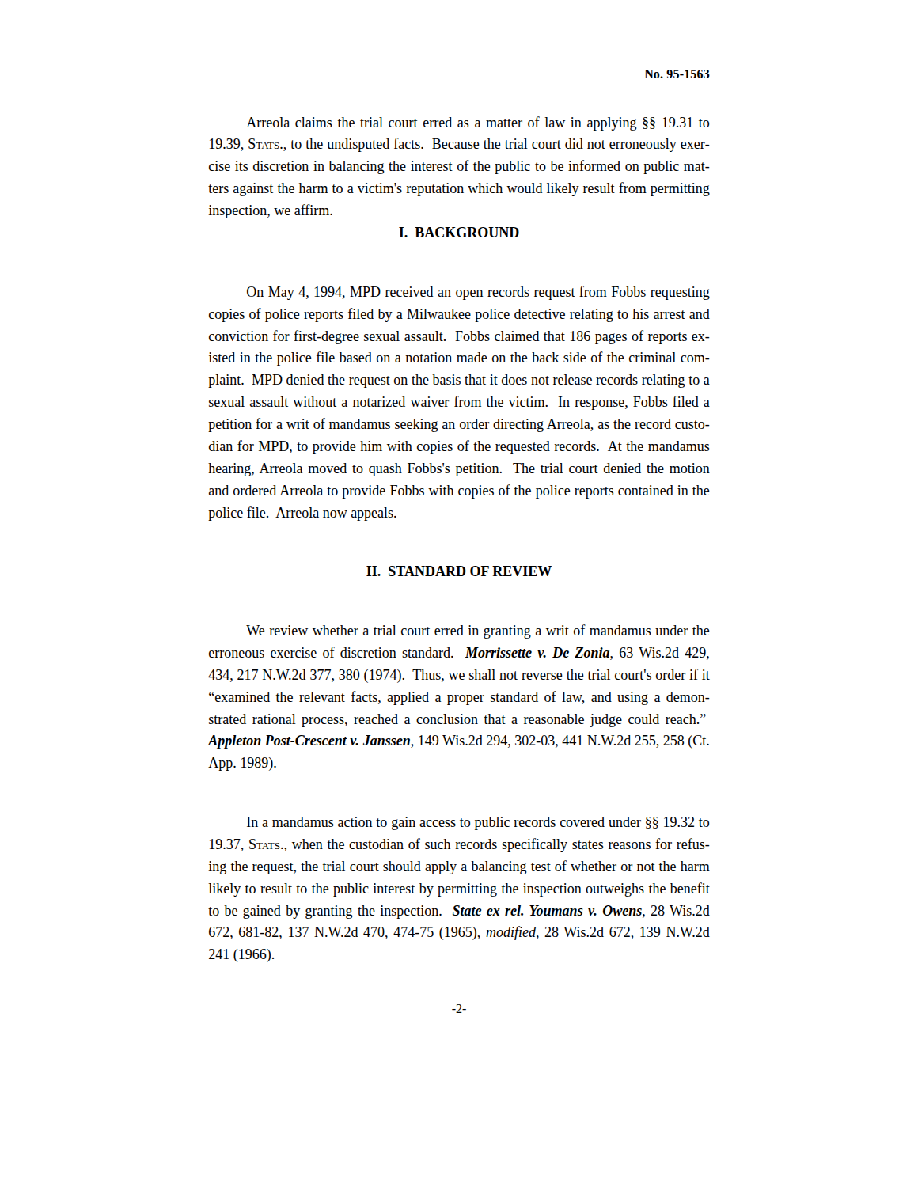No. 95-1563
Arreola claims the trial court erred as a matter of law in applying §§ 19.31 to 19.39, Stats., to the undisputed facts. Because the trial court did not erroneously exercise its discretion in balancing the interest of the public to be informed on public matters against the harm to a victim's reputation which would likely result from permitting inspection, we affirm.
I. BACKGROUND
On May 4, 1994, MPD received an open records request from Fobbs requesting copies of police reports filed by a Milwaukee police detective relating to his arrest and conviction for first-degree sexual assault. Fobbs claimed that 186 pages of reports existed in the police file based on a notation made on the back side of the criminal complaint. MPD denied the request on the basis that it does not release records relating to a sexual assault without a notarized waiver from the victim. In response, Fobbs filed a petition for a writ of mandamus seeking an order directing Arreola, as the record custodian for MPD, to provide him with copies of the requested records. At the mandamus hearing, Arreola moved to quash Fobbs's petition. The trial court denied the motion and ordered Arreola to provide Fobbs with copies of the police reports contained in the police file. Arreola now appeals.
II. STANDARD OF REVIEW
We review whether a trial court erred in granting a writ of mandamus under the erroneous exercise of discretion standard. Morrissette v. De Zonia, 63 Wis.2d 429, 434, 217 N.W.2d 377, 380 (1974). Thus, we shall not reverse the trial court's order if it “examined the relevant facts, applied a proper standard of law, and using a demonstrated rational process, reached a conclusion that a reasonable judge could reach.” Appleton Post-Crescent v. Janssen, 149 Wis.2d 294, 302-03, 441 N.W.2d 255, 258 (Ct. App. 1989).
In a mandamus action to gain access to public records covered under §§ 19.32 to 19.37, Stats., when the custodian of such records specifically states reasons for refusing the request, the trial court should apply a balancing test of whether or not the harm likely to result to the public interest by permitting the inspection outweighs the benefit to be gained by granting the inspection. State ex rel. Youmans v. Owens, 28 Wis.2d 672, 681-82, 137 N.W.2d 470, 474-75 (1965), modified, 28 Wis.2d 672, 139 N.W.2d 241 (1966).
-2-